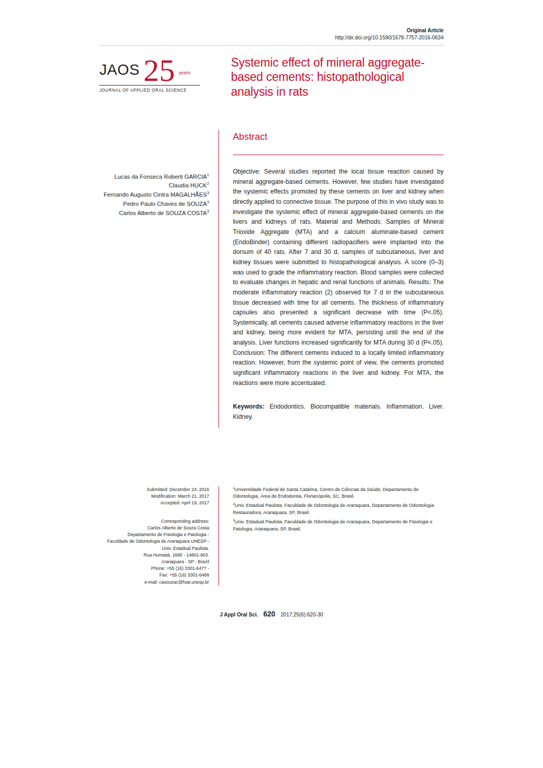Original Article
http://dx.doi.org/10.1590/1678-7757-2016-0634
JAOS 25 years
Journal of Applied Oral Science
Systemic effect of mineral aggregate-based cements: histopathological analysis in rats
Lucas da Fonseca Roberti GARCIA1 Claudia HUCK2 Fernando Augusto Cintra MAGALHÃES3 Pedro Paulo Chaves de SOUZA3 Carlos Alberto de SOUZA COSTA3
Abstract
Objective: Several studies reported the local tissue reaction caused by mineral aggregate-based cements. However, few studies have investigated the systemic effects promoted by these cements on liver and kidney when directly applied to connective tissue. The purpose of this in vivo study was to investigate the systemic effect of mineral aggregate-based cements on the livers and kidneys of rats. Material and Methods: Samples of Mineral Trioxide Aggregate (MTA) and a calcium aluminate-based cement (EndoBinder) containing different radiopacifiers were implanted into the dorsum of 40 rats. After 7 and 30 d, samples of subcutaneous, liver and kidney tissues were submitted to histopathological analysis. A score (0–3) was used to grade the inflammatory reaction. Blood samples were collected to evaluate changes in hepatic and renal functions of animals. Results: The moderate inflammatory reaction (2) observed for 7 d in the subcutaneous tissue decreased with time for all cements. The thickness of inflammatory capsules also presented a significant decrease with time (P<.05). Systemically, all cements caused adverse inflammatory reactions in the liver and kidney, being more evident for MTA, persisting until the end of the analysis. Liver functions increased significantly for MTA during 30 d (P<.05). Conclusion: The different cements induced to a locally limited inflammatory reaction. However, from the systemic point of view, the cements promoted significant inflammatory reactions in the liver and kidney. For MTA, the reactions were more accentuated.
Keywords: Endodontics. Biocompatible materials. Inflammation. Liver. Kidney.
Submitted: December 24, 2016
Modification: March 21, 2017
Accepted: April 19, 2017
Corresponding address:
Carlos Alberto de Souza Costa
Departamento de Fisiologia e Patologia -
Faculdade de Odontologia de Araraquara UNESP -
Univ. Estadual Paulista.
Rua Humaitá, 1680 - 14801-903.
Araraquara - SP - Brazil
Phone: +55 (16) 3301-6477 -
Fax: +55 (16) 3301-6488
e-mail: casouzac@foar.unesp.br
1Universidade Federal de Santa Catarina, Centro de Ciências da Saúde, Departamento de Odontologia, Área de Endodontia, Florianópolis, SC, Brasil.
2Univ. Estadual Paulista, Faculdade de Odontologia de Araraquara, Departamento de Odontologia Restauradora, Araraquara, SP, Brasil.
3Univ. Estadual Paulista, Faculdade de Odontologia de Araraquara, Departamento de Fisiologia e Patologia, Araraquara, SP, Brasil.
J Appl Oral Sci. 620 2017;25(6):620-30